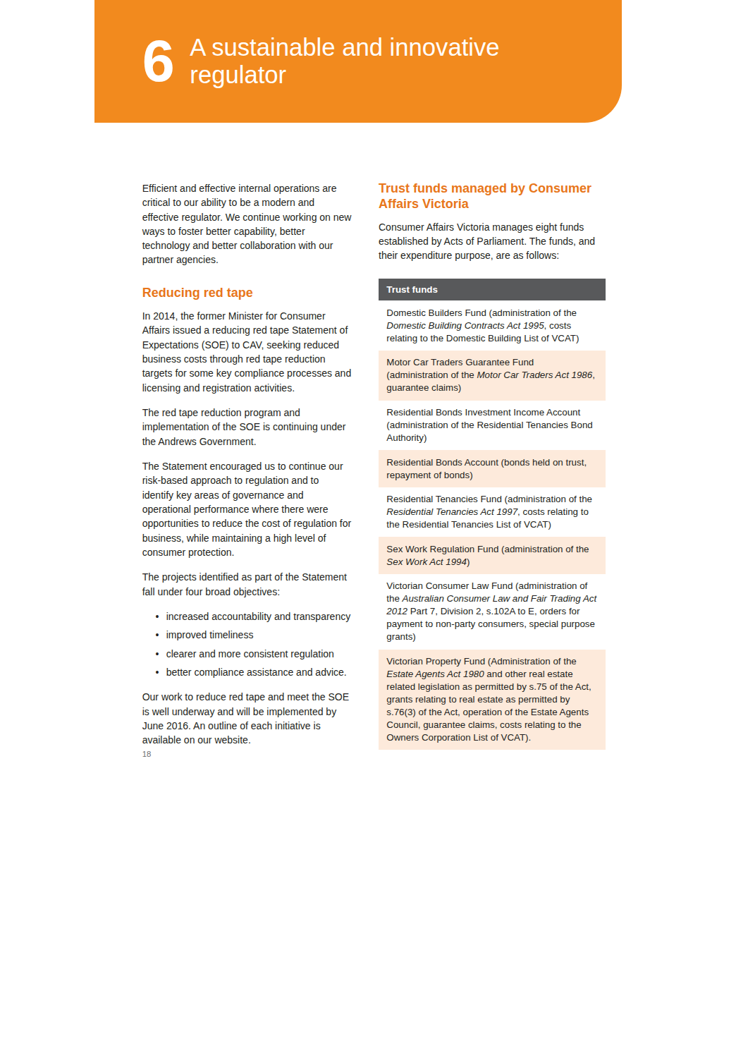6
A sustainable and innovative regulator
Efficient and effective internal operations are critical to our ability to be a modern and effective regulator. We continue working on new ways to foster better capability, better technology and better collaboration with our partner agencies.
Reducing red tape
In 2014, the former Minister for Consumer Affairs issued a reducing red tape Statement of Expectations (SOE) to CAV, seeking reduced business costs through red tape reduction targets for some key compliance processes and licensing and registration activities.
The red tape reduction program and implementation of the SOE is continuing under the Andrews Government.
The Statement encouraged us to continue our risk-based approach to regulation and to identify key areas of governance and operational performance where there were opportunities to reduce the cost of regulation for business, while maintaining a high level of consumer protection.
The projects identified as part of the Statement fall under four broad objectives:
increased accountability and transparency
improved timeliness
clearer and more consistent regulation
better compliance assistance and advice.
Our work to reduce red tape and meet the SOE is well underway and will be implemented by June 2016. An outline of each initiative is available on our website.
Trust funds managed by Consumer Affairs Victoria
Consumer Affairs Victoria manages eight funds established by Acts of Parliament. The funds, and their expenditure purpose, are as follows:
Trust funds
Domestic Builders Fund (administration of the Domestic Building Contracts Act 1995, costs relating to the Domestic Building List of VCAT)
Motor Car Traders Guarantee Fund (administration of the Motor Car Traders Act 1986, guarantee claims)
Residential Bonds Investment Income Account (administration of the Residential Tenancies Bond Authority)
Residential Bonds Account (bonds held on trust, repayment of bonds)
Residential Tenancies Fund (administration of the Residential Tenancies Act 1997, costs relating to the Residential Tenancies List of VCAT)
Sex Work Regulation Fund (administration of the Sex Work Act 1994)
Victorian Consumer Law Fund (administration of the Australian Consumer Law and Fair Trading Act 2012 Part 7, Division 2, s.102A to E, orders for payment to non-party consumers, special purpose grants)
Victorian Property Fund (Administration of the Estate Agents Act 1980 and other real estate related legislation as permitted by s.75 of the Act, grants relating to real estate as permitted by s.76(3) of the Act, operation of the Estate Agents Council, guarantee claims, costs relating to the Owners Corporation List of VCAT).
18